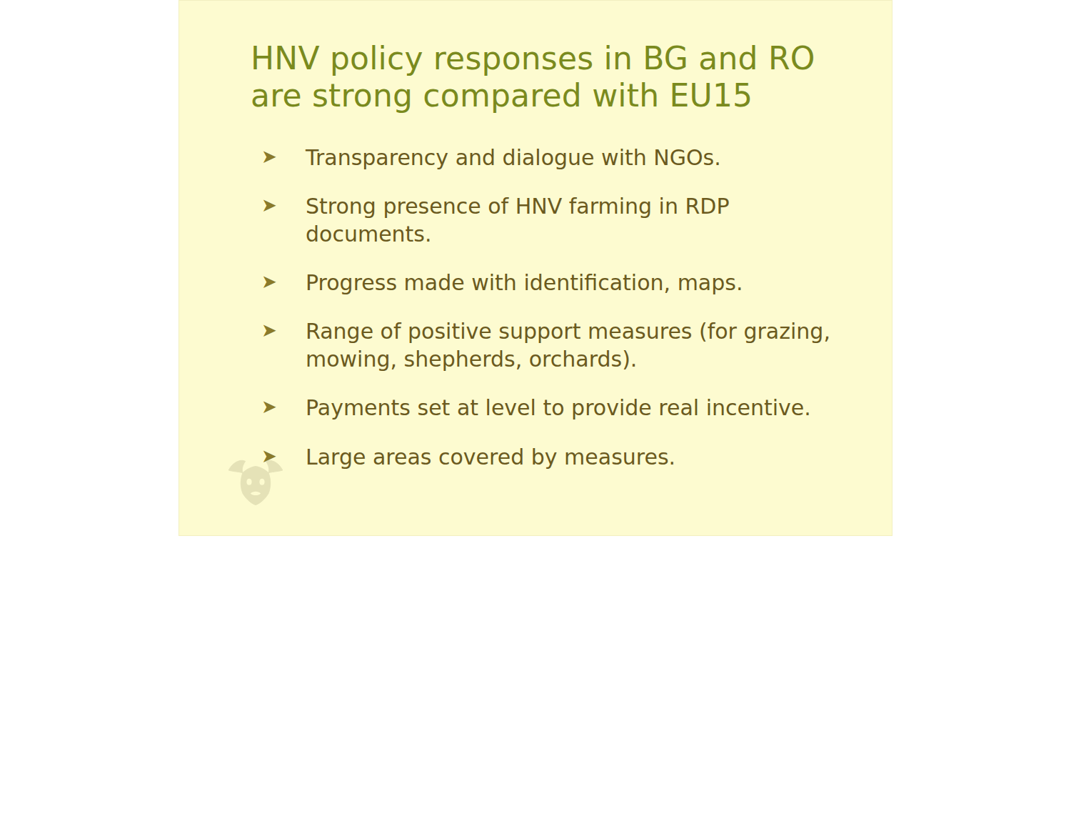HNV policy responses in BG and RO
are strong compared with EU15
Transparency and dialogue with NGOs.
Strong presence of HNV farming in RDP documents.
Progress made with identification, maps.
Range of positive support measures (for grazing, mowing, shepherds, orchards).
Payments set at level to provide real incentive.
Large areas covered by measures.